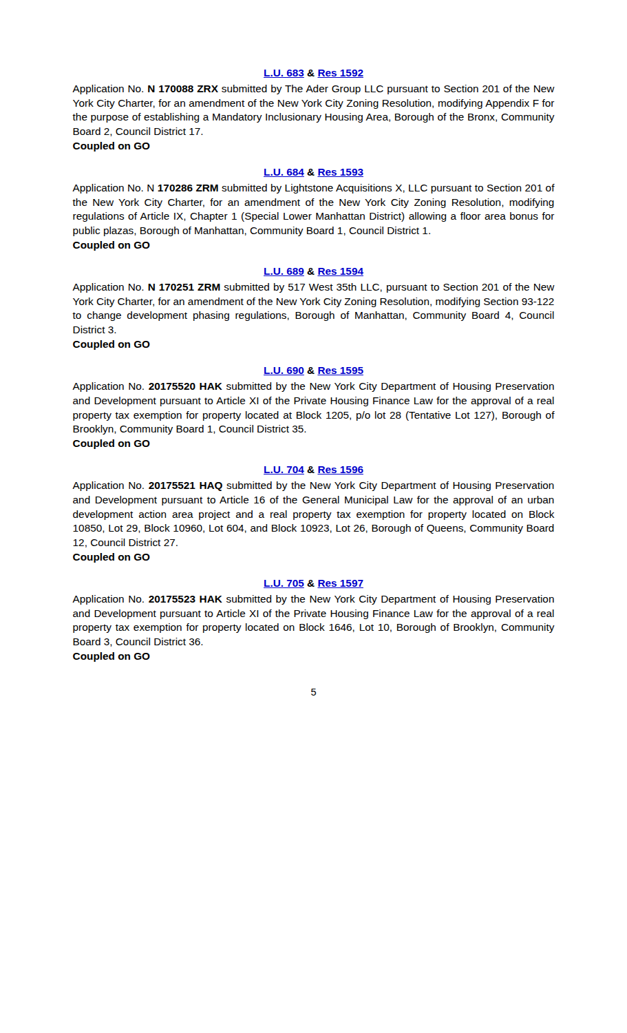L.U. 683 & Res 1592
Application No. N 170088 ZRX submitted by The Ader Group LLC pursuant to Section 201 of the New York City Charter, for an amendment of the New York City Zoning Resolution, modifying Appendix F for the purpose of establishing a Mandatory Inclusionary Housing Area, Borough of the Bronx, Community Board 2, Council District 17.
Coupled on GO
L.U. 684 & Res 1593
Application No. N 170286 ZRM submitted by Lightstone Acquisitions X, LLC pursuant to Section 201 of the New York City Charter, for an amendment of the New York City Zoning Resolution, modifying regulations of Article IX, Chapter 1 (Special Lower Manhattan District) allowing a floor area bonus for public plazas, Borough of Manhattan, Community Board 1, Council District 1.
Coupled on GO
L.U. 689 & Res 1594
Application No. N 170251 ZRM submitted by 517 West 35th LLC, pursuant to Section 201 of the New York City Charter, for an amendment of the New York City Zoning Resolution, modifying Section 93-122 to change development phasing regulations, Borough of Manhattan, Community Board 4, Council District 3.
Coupled on GO
L.U. 690 & Res 1595
Application No. 20175520 HAK submitted by the New York City Department of Housing Preservation and Development pursuant to Article XI of the Private Housing Finance Law for the approval of a real property tax exemption for property located at Block 1205, p/o lot 28 (Tentative Lot 127), Borough of Brooklyn, Community Board 1, Council District 35.
Coupled on GO
L.U. 704 & Res 1596
Application No. 20175521 HAQ submitted by the New York City Department of Housing Preservation and Development pursuant to Article 16 of the General Municipal Law for the approval of an urban development action area project and a real property tax exemption for property located on Block 10850, Lot 29, Block 10960, Lot 604, and Block 10923, Lot 26, Borough of Queens, Community Board 12, Council District 27.
Coupled on GO
L.U. 705 & Res 1597
Application No. 20175523 HAK submitted by the New York City Department of Housing Preservation and Development pursuant to Article XI of the Private Housing Finance Law for the approval of a real property tax exemption for property located on Block 1646, Lot 10, Borough of Brooklyn, Community Board 3, Council District 36.
Coupled on GO
5